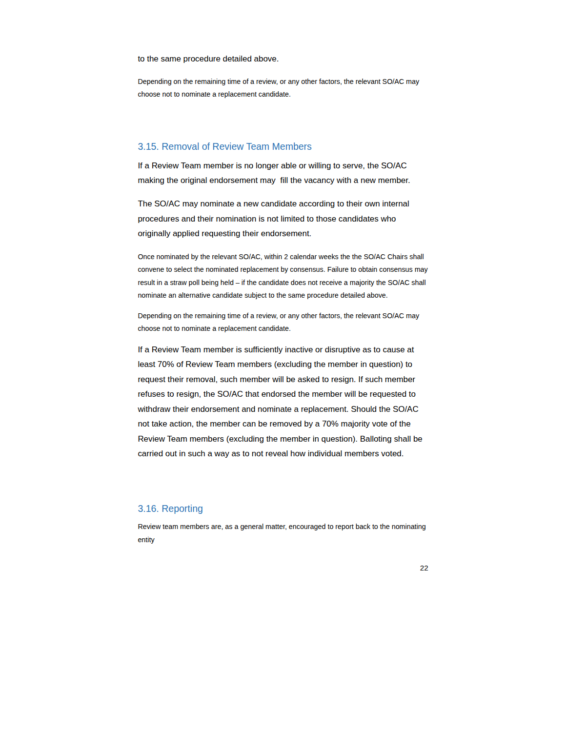to the same procedure detailed above.
Depending on the remaining time of a review, or any other factors, the relevant SO/AC may choose not to nominate a replacement candidate.
3.15. Removal of Review Team Members
If a Review Team member is no longer able or willing to serve, the SO/AC making the original endorsement may fill the vacancy with a new member.
The SO/AC may nominate a new candidate according to their own internal procedures and their nomination is not limited to those candidates who originally applied requesting their endorsement.
Once nominated by the relevant SO/AC, within 2 calendar weeks the the SO/AC Chairs shall convene to select the nominated replacement by consensus. Failure to obtain consensus may result in a straw poll being held – if the candidate does not receive a majority the SO/AC shall nominate an alternative candidate subject to the same procedure detailed above.
Depending on the remaining time of a review, or any other factors, the relevant SO/AC may choose not to nominate a replacement candidate.
If a Review Team member is sufficiently inactive or disruptive as to cause at least 70% of Review Team members (excluding the member in question) to request their removal, such member will be asked to resign. If such member refuses to resign, the SO/AC that endorsed the member will be requested to withdraw their endorsement and nominate a replacement. Should the SO/AC not take action, the member can be removed by a 70% majority vote of the Review Team members (excluding the member in question). Balloting shall be carried out in such a way as to not reveal how individual members voted.
3.16. Reporting
Review team members are, as a general matter, encouraged to report back to the nominating entity
22